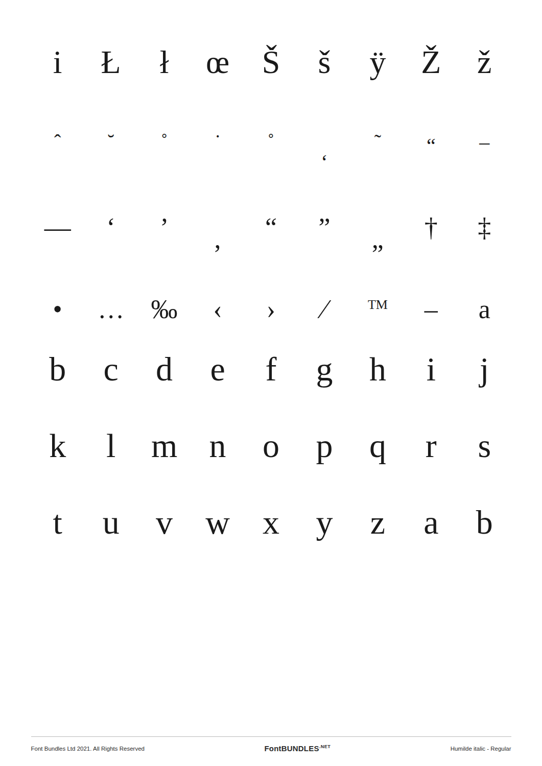i Ł ł œ Š š ÿ Ž ž
ˆ ˘ ˚ ˙ ˚ ‘ ˜ “ ‒
— ‘ ’ , “ ” „ † ‡
• … ‰ ‹ › ⁄ TM – a
b c d e f g h i j
k l m n o p q r s
t u v w x y z a b
Font Bundles Ltd 2021. All Rights Reserved
FontBUNDLES.NET
Humilde italic - Regular